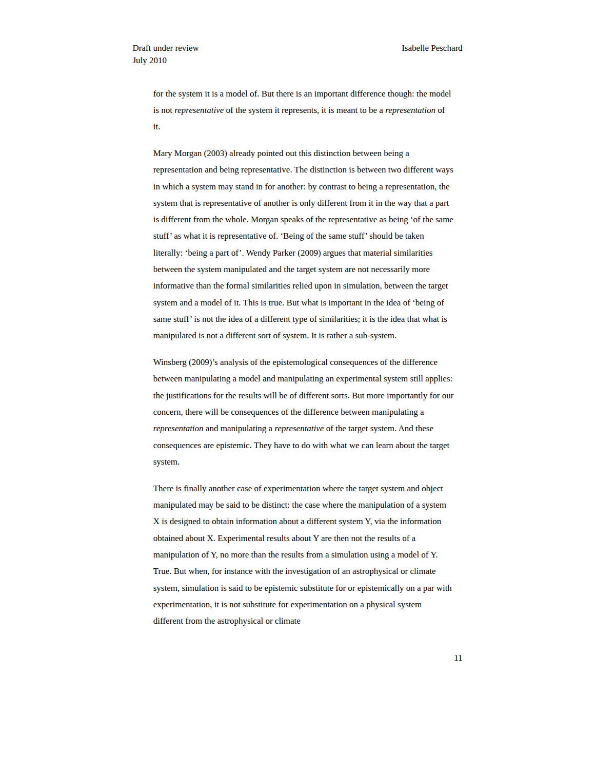Draft under review
July 2010
Isabelle Peschard
for the system it is a model of. But there is an important difference though: the model is not representative of the system it represents, it is meant to be a representation of it.
Mary Morgan (2003) already pointed out this distinction between being a representation and being representative. The distinction is between two different ways in which a system may stand in for another: by contrast to being a representation, the system that is representative of another is only different from it in the way that a part is different from the whole. Morgan speaks of the representative as being ‘of the same stuff’ as what it is representative of. ‘Being of the same stuff’ should be taken literally: ‘being a part of’. Wendy Parker (2009) argues that material similarities between the system manipulated and the target system are not necessarily more informative than the formal similarities relied upon in simulation, between the target system and a model of it. This is true. But what is important in the idea of ‘being of same stuff’ is not the idea of a different type of similarities; it is the idea that what is manipulated is not a different sort of system. It is rather a sub-system.
Winsberg (2009)’s analysis of the epistemological consequences of the difference between manipulating a model and manipulating an experimental system still applies: the justifications for the results will be of different sorts. But more importantly for our concern, there will be consequences of the difference between manipulating a representation and manipulating a representative of the target system. And these consequences are epistemic. They have to do with what we can learn about the target system.
There is finally another case of experimentation where the target system and object manipulated may be said to be distinct: the case where the manipulation of a system X is designed to obtain information about a different system Y, via the information obtained about X. Experimental results about Y are then not the results of a manipulation of Y, no more than the results from a simulation using a model of Y. True. But when, for instance with the investigation of an astrophysical or climate system, simulation is said to be epistemic substitute for or epistemically on a par with experimentation, it is not substitute for experimentation on a physical system different from the astrophysical or climate
11